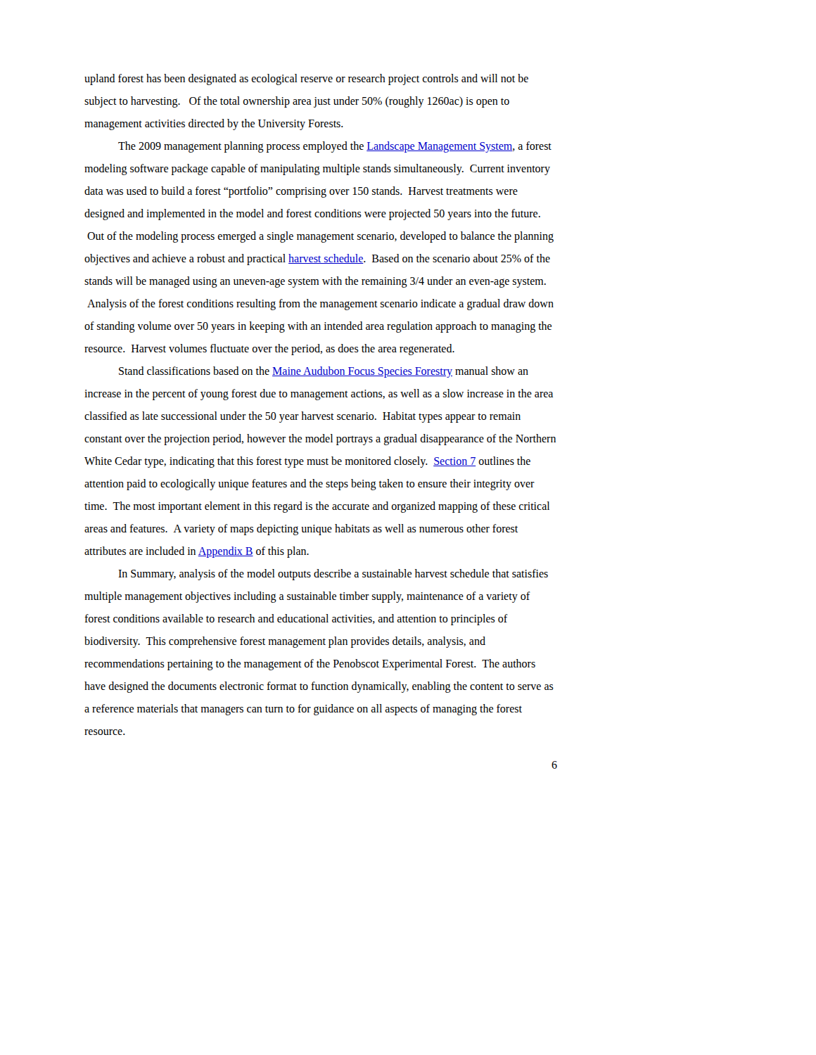upland forest has been designated as ecological reserve or research project controls and will not be subject to harvesting. Of the total ownership area just under 50% (roughly 1260ac) is open to management activities directed by the University Forests.
The 2009 management planning process employed the Landscape Management System, a forest modeling software package capable of manipulating multiple stands simultaneously. Current inventory data was used to build a forest “portfolio” comprising over 150 stands. Harvest treatments were designed and implemented in the model and forest conditions were projected 50 years into the future. Out of the modeling process emerged a single management scenario, developed to balance the planning objectives and achieve a robust and practical harvest schedule. Based on the scenario about 25% of the stands will be managed using an uneven-age system with the remaining 3/4 under an even-age system. Analysis of the forest conditions resulting from the management scenario indicate a gradual draw down of standing volume over 50 years in keeping with an intended area regulation approach to managing the resource. Harvest volumes fluctuate over the period, as does the area regenerated.
Stand classifications based on the Maine Audubon Focus Species Forestry manual show an increase in the percent of young forest due to management actions, as well as a slow increase in the area classified as late successional under the 50 year harvest scenario. Habitat types appear to remain constant over the projection period, however the model portrays a gradual disappearance of the Northern White Cedar type, indicating that this forest type must be monitored closely. Section 7 outlines the attention paid to ecologically unique features and the steps being taken to ensure their integrity over time. The most important element in this regard is the accurate and organized mapping of these critical areas and features. A variety of maps depicting unique habitats as well as numerous other forest attributes are included in Appendix B of this plan.
In Summary, analysis of the model outputs describe a sustainable harvest schedule that satisfies multiple management objectives including a sustainable timber supply, maintenance of a variety of forest conditions available to research and educational activities, and attention to principles of biodiversity. This comprehensive forest management plan provides details, analysis, and recommendations pertaining to the management of the Penobscot Experimental Forest. The authors have designed the documents electronic format to function dynamically, enabling the content to serve as a reference materials that managers can turn to for guidance on all aspects of managing the forest resource.
6